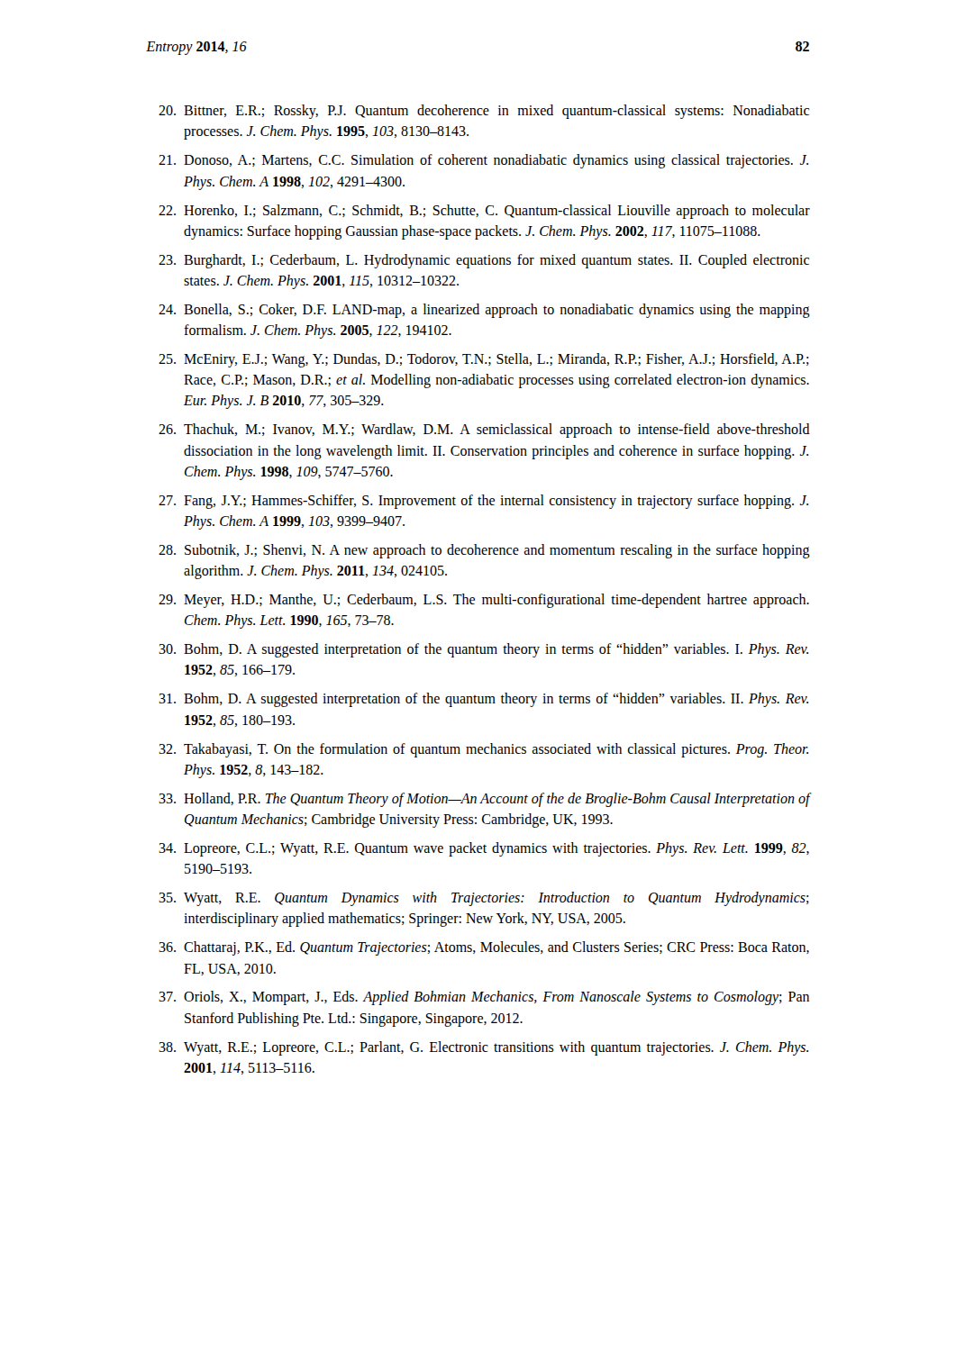Entropy 2014, 16
82
Bittner, E.R.; Rossky, P.J. Quantum decoherence in mixed quantum-classical systems: Nonadiabatic processes. J. Chem. Phys. 1995, 103, 8130–8143.
Donoso, A.; Martens, C.C. Simulation of coherent nonadiabatic dynamics using classical trajectories. J. Phys. Chem. A 1998, 102, 4291–4300.
Horenko, I.; Salzmann, C.; Schmidt, B.; Schutte, C. Quantum-classical Liouville approach to molecular dynamics: Surface hopping Gaussian phase-space packets. J. Chem. Phys. 2002, 117, 11075–11088.
Burghardt, I.; Cederbaum, L. Hydrodynamic equations for mixed quantum states. II. Coupled electronic states. J. Chem. Phys. 2001, 115, 10312–10322.
Bonella, S.; Coker, D.F. LAND-map, a linearized approach to nonadiabatic dynamics using the mapping formalism. J. Chem. Phys. 2005, 122, 194102.
McEniry, E.J.; Wang, Y.; Dundas, D.; Todorov, T.N.; Stella, L.; Miranda, R.P.; Fisher, A.J.; Horsfield, A.P.; Race, C.P.; Mason, D.R.; et al. Modelling non-adiabatic processes using correlated electron-ion dynamics. Eur. Phys. J. B 2010, 77, 305–329.
Thachuk, M.; Ivanov, M.Y.; Wardlaw, D.M. A semiclassical approach to intense-field above-threshold dissociation in the long wavelength limit. II. Conservation principles and coherence in surface hopping. J. Chem. Phys. 1998, 109, 5747–5760.
Fang, J.Y.; Hammes-Schiffer, S. Improvement of the internal consistency in trajectory surface hopping. J. Phys. Chem. A 1999, 103, 9399–9407.
Subotnik, J.; Shenvi, N. A new approach to decoherence and momentum rescaling in the surface hopping algorithm. J. Chem. Phys. 2011, 134, 024105.
Meyer, H.D.; Manthe, U.; Cederbaum, L.S. The multi-configurational time-dependent hartree approach. Chem. Phys. Lett. 1990, 165, 73–78.
Bohm, D. A suggested interpretation of the quantum theory in terms of “hidden” variables. I. Phys. Rev. 1952, 85, 166–179.
Bohm, D. A suggested interpretation of the quantum theory in terms of “hidden” variables. II. Phys. Rev. 1952, 85, 180–193.
Takabayasi, T. On the formulation of quantum mechanics associated with classical pictures. Prog. Theor. Phys. 1952, 8, 143–182.
Holland, P.R. The Quantum Theory of Motion—An Account of the de Broglie-Bohm Causal Interpretation of Quantum Mechanics; Cambridge University Press: Cambridge, UK, 1993.
Lopreore, C.L.; Wyatt, R.E. Quantum wave packet dynamics with trajectories. Phys. Rev. Lett. 1999, 82, 5190–5193.
Wyatt, R.E. Quantum Dynamics with Trajectories: Introduction to Quantum Hydrodynamics; interdisciplinary applied mathematics; Springer: New York, NY, USA, 2005.
Chattaraj, P.K., Ed. Quantum Trajectories; Atoms, Molecules, and Clusters Series; CRC Press: Boca Raton, FL, USA, 2010.
Oriols, X., Mompart, J., Eds. Applied Bohmian Mechanics, From Nanoscale Systems to Cosmology; Pan Stanford Publishing Pte. Ltd.: Singapore, Singapore, 2012.
Wyatt, R.E.; Lopreore, C.L.; Parlant, G. Electronic transitions with quantum trajectories. J. Chem. Phys. 2001, 114, 5113–5116.